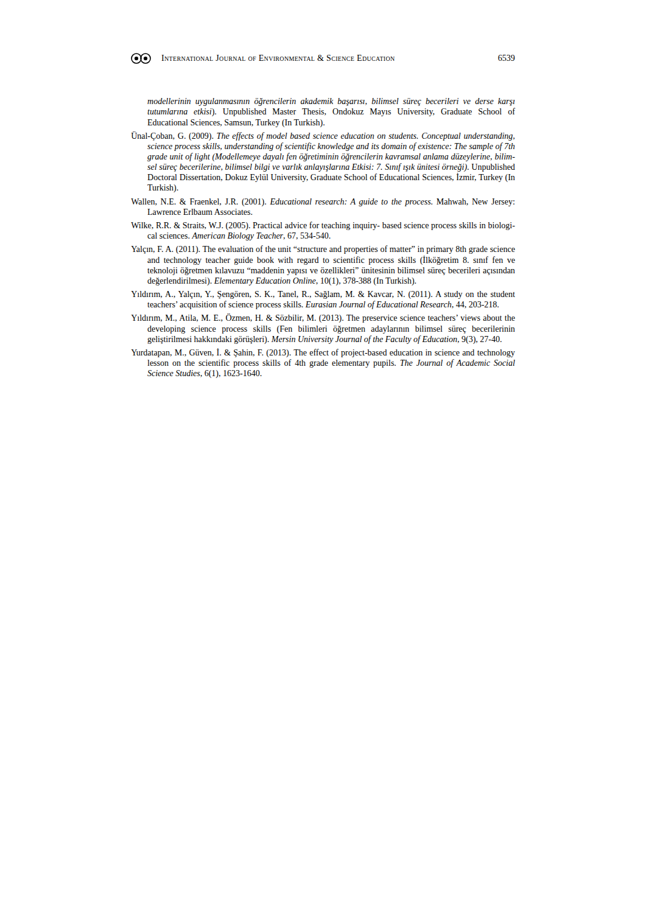International Journal of Environmental & Science Education 6539
modellerinin uygulanmasının öğrencilerin akademik başarısı, bilimsel süreç becerileri ve derse karşı tutumlarına etkisi). Unpublished Master Thesis, Ondokuz Mayıs University, Graduate School of Educational Sciences, Samsun, Turkey (In Turkish).
Ünal-Çoban, G. (2009). The effects of model based science education on students. Conceptual understanding, science process skills, understanding of scientific knowledge and its domain of existence: The sample of 7th grade unit of light (Modellemeye dayalı fen öğretiminin öğrencilerin kavramsal anlama düzeylerine, bilimsel süreç becerilerine, bilimsel bilgi ve varlık anlayışlarına Etkisi: 7. Sınıf ışık ünitesi örneği). Unpublished Doctoral Dissertation, Dokuz Eylül University, Graduate School of Educational Sciences, İzmir, Turkey (In Turkish).
Wallen, N.E. & Fraenkel, J.R. (2001). Educational research: A guide to the process. Mahwah, New Jersey: Lawrence Erlbaum Associates.
Wilke, R.R. & Straits, W.J. (2005). Practical advice for teaching inquiry- based science process skills in biological sciences. American Biology Teacher, 67, 534-540.
Yalçın, F. A. (2011). The evaluation of the unit “structure and properties of matter” in primary 8th grade science and technology teacher guide book with regard to scientific process skills (İlköğretim 8. sınıf fen ve teknoloji öğretmen kılavuzu “maddenin yapısı ve özellikleri” ünitesinin bilimsel süreç becerileri açısından değerlendirilmesi). Elementary Education Online, 10(1), 378-388 (In Turkish).
Yıldırım, A., Yalçın, Y., Şengören, S. K., Tanel, R., Sağlam, M. & Kavcar, N. (2011). A study on the student teachers’ acquisition of science process skills. Eurasian Journal of Educational Research, 44, 203-218.
Yıldırım, M., Atila, M. E., Özmen, H. & Sözbilir, M. (2013). The preservice science teachers’ views about the developing science process skills (Fen bilimleri öğretmen adaylarının bilimsel süreç becerilerinin geliştirilmesi hakkındaki görüşleri). Mersin University Journal of the Faculty of Education, 9(3), 27-40.
Yurdatapan, M., Güven, İ. & Şahin, F. (2013). The effect of project-based education in science and technology lesson on the scientific process skills of 4th grade elementary pupils. The Journal of Academic Social Science Studies, 6(1), 1623-1640.